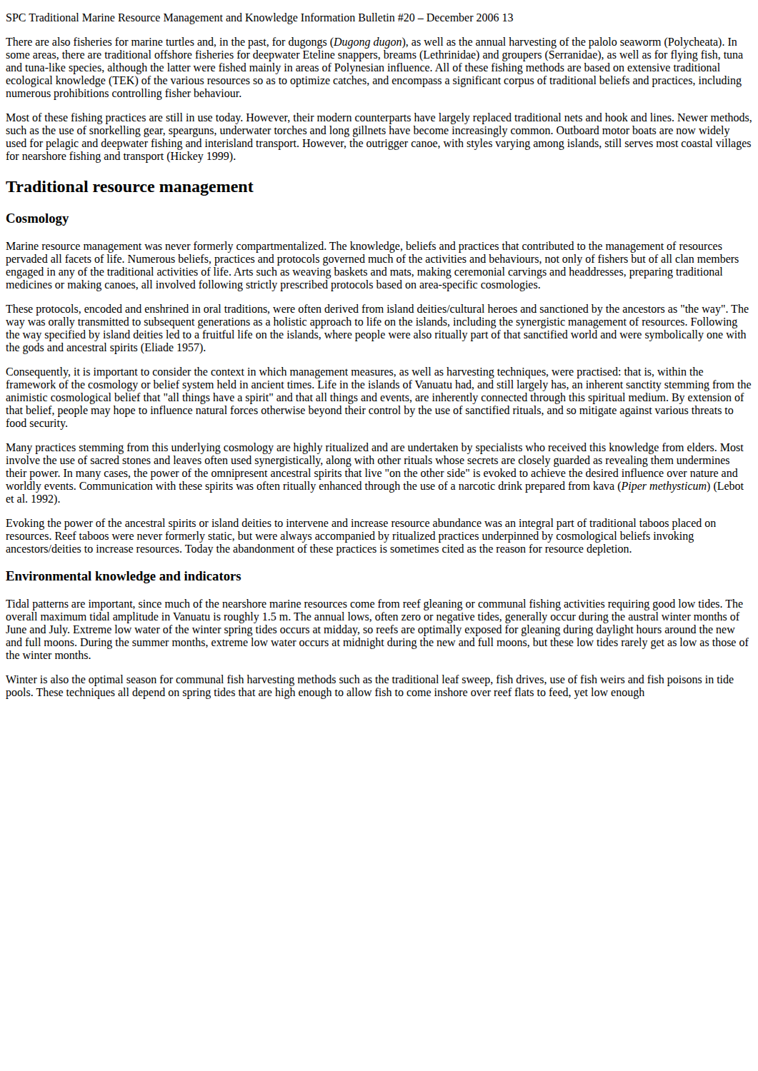SPC Traditional Marine Resource Management and Knowledge Information Bulletin #20 – December 2006 13
There are also fisheries for marine turtles and, in the past, for dugongs (Dugong dugon), as well as the annual harvesting of the palolo seaworm (Polycheata). In some areas, there are traditional offshore fisheries for deepwater Eteline snappers, breams (Lethrinidae) and groupers (Serranidae), as well as for flying fish, tuna and tuna-like species, although the latter were fished mainly in areas of Polynesian influence. All of these fishing methods are based on extensive traditional ecological knowledge (TEK) of the various resources so as to optimize catches, and encompass a significant corpus of traditional beliefs and practices, including numerous prohibitions controlling fisher behaviour.
Most of these fishing practices are still in use today. However, their modern counterparts have largely replaced traditional nets and hook and lines. Newer methods, such as the use of snorkelling gear, spearguns, underwater torches and long gillnets have become increasingly common. Outboard motor boats are now widely used for pelagic and deepwater fishing and interisland transport. However, the outrigger canoe, with styles varying among islands, still serves most coastal villages for nearshore fishing and transport (Hickey 1999).
Traditional resource management
Cosmology
Marine resource management was never formerly compartmentalized. The knowledge, beliefs and practices that contributed to the management of resources pervaded all facets of life. Numerous beliefs, practices and protocols governed much of the activities and behaviours, not only of fishers but of all clan members engaged in any of the traditional activities of life. Arts such as weaving baskets and mats, making ceremonial carvings and headdresses, preparing traditional medicines or making canoes, all involved following strictly prescribed protocols based on area-specific cosmologies.
These protocols, encoded and enshrined in oral traditions, were often derived from island deities/cultural heroes and sanctioned by the ancestors as "the way". The way was orally transmitted to subsequent generations as a holistic approach to life on the islands, including the synergistic management of resources. Following the way specified by island deities led to a fruitful life on the islands, where people were also ritually part of that sanctified world and were symbolically one with the gods and ancestral spirits (Eliade 1957).
Consequently, it is important to consider the context in which management measures, as well as harvesting techniques, were practised: that is, within the framework of the cosmology or belief system held in ancient times. Life in the islands of Vanuatu had, and still largely has, an inherent sanctity stemming from the animistic cosmological belief that "all things have a spirit" and that all things and events, are inherently connected through this spiritual medium. By extension of that belief, people may hope to influence natural forces otherwise beyond their control by the use of sanctified rituals, and so mitigate against various threats to food security.
Many practices stemming from this underlying cosmology are highly ritualized and are undertaken by specialists who received this knowledge from elders. Most involve the use of sacred stones and leaves often used synergistically, along with other rituals whose secrets are closely guarded as revealing them undermines their power. In many cases, the power of the omnipresent ancestral spirits that live "on the other side" is evoked to achieve the desired influence over nature and worldly events. Communication with these spirits was often ritually enhanced through the use of a narcotic drink prepared from kava (Piper methysticum) (Lebot et al. 1992).
Evoking the power of the ancestral spirits or island deities to intervene and increase resource abundance was an integral part of traditional taboos placed on resources. Reef taboos were never formerly static, but were always accompanied by ritualized practices underpinned by cosmological beliefs invoking ancestors/deities to increase resources. Today the abandonment of these practices is sometimes cited as the reason for resource depletion.
Environmental knowledge and indicators
Tidal patterns are important, since much of the nearshore marine resources come from reef gleaning or communal fishing activities requiring good low tides. The overall maximum tidal amplitude in Vanuatu is roughly 1.5 m. The annual lows, often zero or negative tides, generally occur during the austral winter months of June and July. Extreme low water of the winter spring tides occurs at midday, so reefs are optimally exposed for gleaning during daylight hours around the new and full moons. During the summer months, extreme low water occurs at midnight during the new and full moons, but these low tides rarely get as low as those of the winter months.
Winter is also the optimal season for communal fish harvesting methods such as the traditional leaf sweep, fish drives, use of fish weirs and fish poisons in tide pools. These techniques all depend on spring tides that are high enough to allow fish to come inshore over reef flats to feed, yet low enough